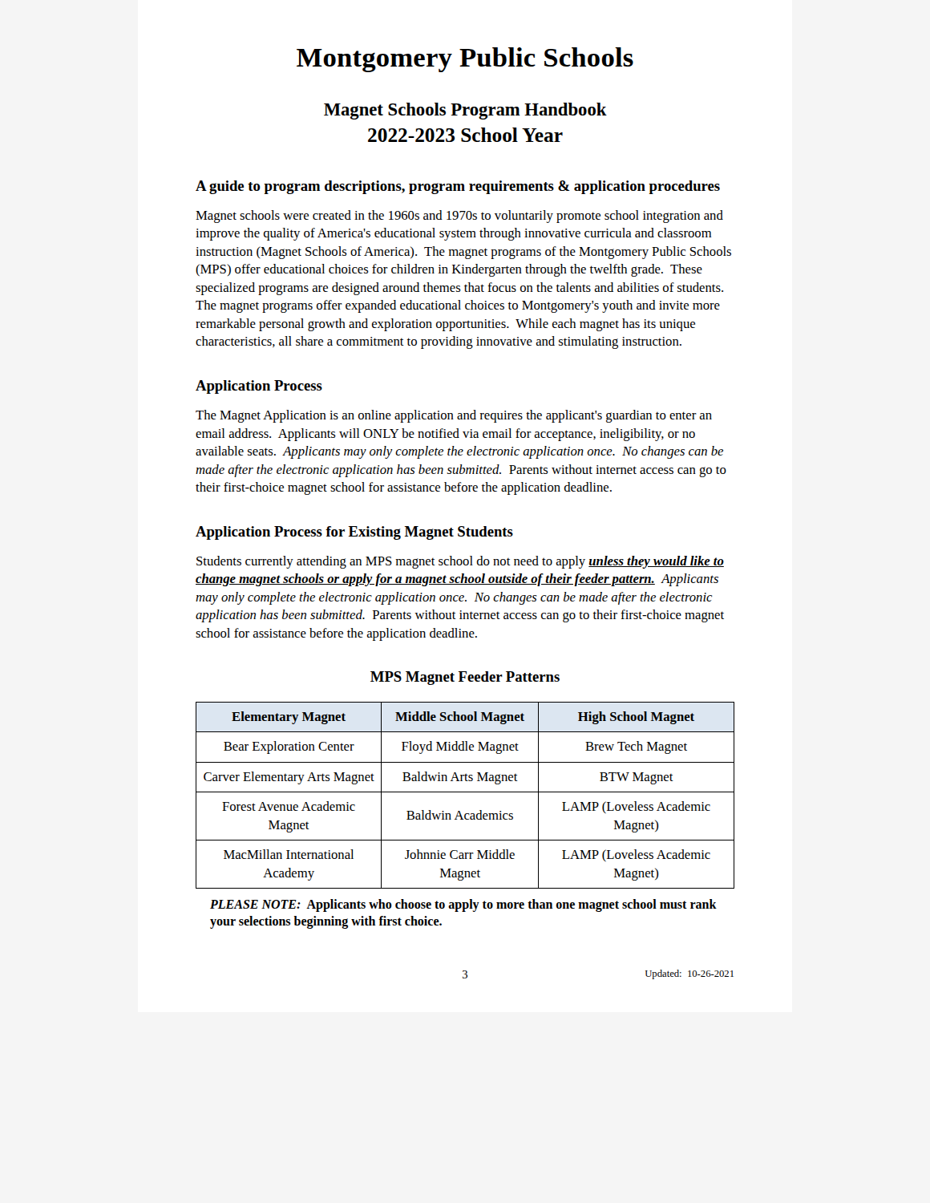Montgomery Public Schools
Magnet Schools Program Handbook 2022-2023 School Year
A guide to program descriptions, program requirements & application procedures
Magnet schools were created in the 1960s and 1970s to voluntarily promote school integration and improve the quality of America's educational system through innovative curricula and classroom instruction (Magnet Schools of America). The magnet programs of the Montgomery Public Schools (MPS) offer educational choices for children in Kindergarten through the twelfth grade. These specialized programs are designed around themes that focus on the talents and abilities of students. The magnet programs offer expanded educational choices to Montgomery's youth and invite more remarkable personal growth and exploration opportunities. While each magnet has its unique characteristics, all share a commitment to providing innovative and stimulating instruction.
Application Process
The Magnet Application is an online application and requires the applicant's guardian to enter an email address. Applicants will ONLY be notified via email for acceptance, ineligibility, or no available seats. Applicants may only complete the electronic application once. No changes can be made after the electronic application has been submitted. Parents without internet access can go to their first-choice magnet school for assistance before the application deadline.
Application Process for Existing Magnet Students
Students currently attending an MPS magnet school do not need to apply unless they would like to change magnet schools or apply for a magnet school outside of their feeder pattern. Applicants may only complete the electronic application once. No changes can be made after the electronic application has been submitted. Parents without internet access can go to their first-choice magnet school for assistance before the application deadline.
MPS Magnet Feeder Patterns
| Elementary Magnet | Middle School Magnet | High School Magnet |
| --- | --- | --- |
| Bear Exploration Center | Floyd Middle Magnet | Brew Tech Magnet |
| Carver Elementary Arts Magnet | Baldwin Arts Magnet | BTW Magnet |
| Forest Avenue Academic Magnet | Baldwin Academics | LAMP (Loveless Academic Magnet) |
| MacMillan International Academy | Johnnie Carr Middle Magnet | LAMP (Loveless Academic Magnet) |
PLEASE NOTE: Applicants who choose to apply to more than one magnet school must rank your selections beginning with first choice.
3 Updated: 10-26-2021